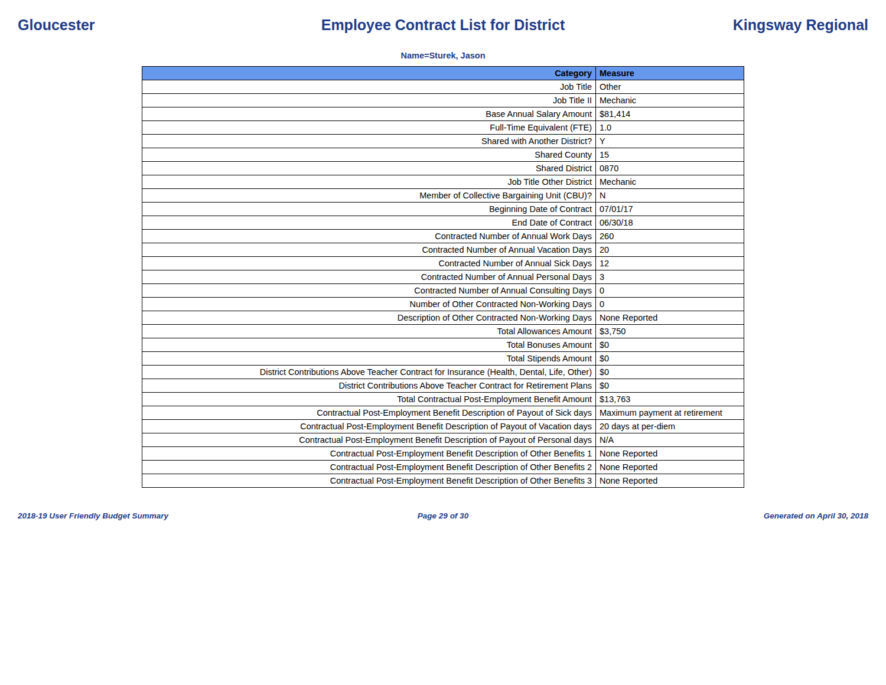Gloucester
Employee Contract List for District
Kingsway Regional
Name=Sturek, Jason
| Category | Measure |
| --- | --- |
| Job Title | Other |
| Job Title II | Mechanic |
| Base Annual Salary Amount | $81,414 |
| Full-Time Equivalent (FTE) | 1.0 |
| Shared with Another District? | Y |
| Shared County | 15 |
| Shared District | 0870 |
| Job Title Other District | Mechanic |
| Member of Collective Bargaining Unit (CBU)? | N |
| Beginning Date of Contract | 07/01/17 |
| End Date of Contract | 06/30/18 |
| Contracted Number of Annual Work Days | 260 |
| Contracted Number of Annual Vacation Days | 20 |
| Contracted Number of Annual Sick Days | 12 |
| Contracted Number of Annual Personal Days | 3 |
| Contracted Number of Annual Consulting Days | 0 |
| Number of Other Contracted Non-Working Days | 0 |
| Description of Other Contracted Non-Working Days | None Reported |
| Total Allowances Amount | $3,750 |
| Total Bonuses Amount | $0 |
| Total Stipends Amount | $0 |
| District Contributions Above Teacher Contract for Insurance (Health, Dental, Life, Other) | $0 |
| District Contributions Above Teacher Contract for Retirement Plans | $0 |
| Total Contractual Post-Employment Benefit Amount | $13,763 |
| Contractual Post-Employment Benefit Description of Payout of Sick days | Maximum payment at retirement |
| Contractual Post-Employment Benefit Description of Payout of Vacation days | 20 days at per-diem |
| Contractual Post-Employment Benefit Description of Payout of Personal days | N/A |
| Contractual Post-Employment Benefit Description of Other Benefits 1 | None Reported |
| Contractual Post-Employment Benefit Description of Other Benefits 2 | None Reported |
| Contractual Post-Employment Benefit Description of Other Benefits 3 | None Reported |
2018-19 User Friendly Budget Summary
Page 29 of 30
Generated on April 30, 2018